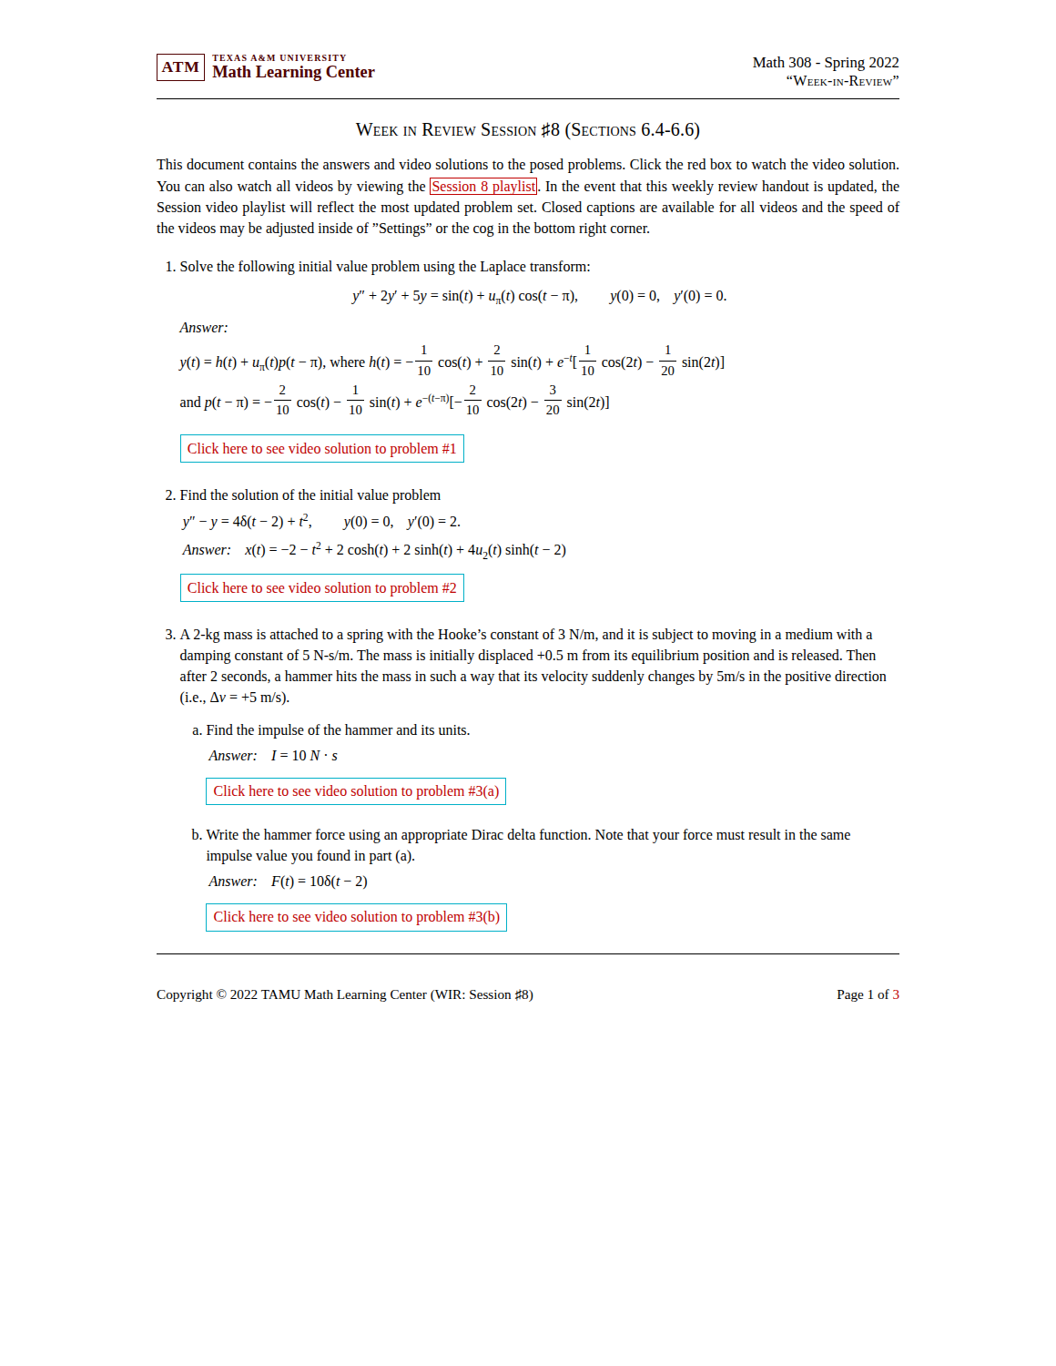A⁠T⁠M
Texas A&M University
Math Learning Center
Math 308 - Spring 2022
“Week-in-Review”
Week in Review Session ♯8 (Sections 6.4-6.6)
This document contains the answers and video solutions to the posed problems. Click the red box to watch the video solution. You can also watch all videos by viewing the Session 8 playlist. In the event that this weekly review handout is updated, the Session video playlist will reflect the most updated problem set. Closed captions are available for all videos and the speed of the videos may be adjusted inside of ”Settings” or the cog in the bottom right corner.
Solve the following initial value problem using the Laplace transform:
y″ + 2y′ + 5y = sin(t) + uπ(t) cos(t − π), y(0) = 0, y′(0) = 0.
Answer:
y(t) = h(t) + uπ(t)p(t − π), where h(t) = −110 cos(t) + 210 sin(t) + e−t[110 cos(2t) − 120 sin(2t)]
and p(t − π) = −210 cos(t) − 110 sin(t) + e−(t−π)[−210 cos(2t) − 320 sin(2t)]
Click here to see video solution to problem #1
Find the solution of the initial value problem
y″ − y = 4δ(t − 2) + t2, y(0) = 0, y′(0) = 2.
Answer: x(t) = −2 − t2 + 2 cosh(t) + 2 sinh(t) + 4u2(t) sinh(t − 2)
Click here to see video solution to problem #2
A 2-kg mass is attached to a spring with the Hooke’s constant of 3 N/m, and it is subject to moving in a medium with a damping constant of 5 N-s/m. The mass is initially displaced +0.5 m from its equilibrium position and is released. Then after 2 seconds, a hammer hits the mass in such a way that its velocity suddenly changes by 5m/s in the positive direction (i.e., Δv = +5 m/s).
Find the impulse of the hammer and its units.
Answer: I = 10 N · s
Click here to see video solution to problem #3(a)
Write the hammer force using an appropriate Dirac delta function. Note that your force must result in the same impulse value you found in part (a).
Answer: F(t) = 10δ(t − 2)
Click here to see video solution to problem #3(b)
Copyright © 2022 TAMU Math Learning Center (WIR: Session ♯8)
Page 1 of 3